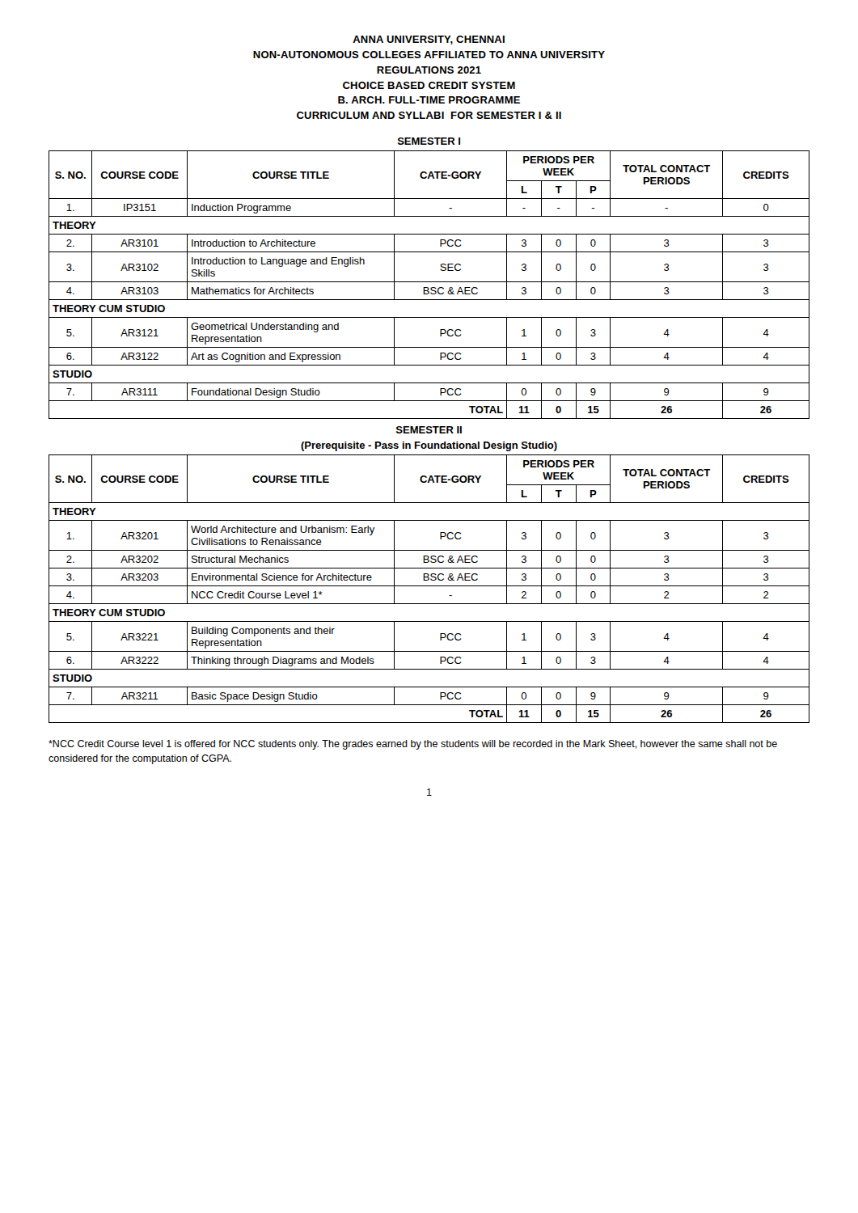ANNA UNIVERSITY, CHENNAI
NON-AUTONOMOUS COLLEGES AFFILIATED TO ANNA UNIVERSITY
REGULATIONS 2021
CHOICE BASED CREDIT SYSTEM
B. ARCH. FULL-TIME PROGRAMME
CURRICULUM AND SYLLABI FOR SEMESTER I & II
SEMESTER I
| S. NO. | COURSE CODE | COURSE TITLE | CATE-GORY | PERIODS PER WEEK | TOTAL CONTACT PERIODS | CREDITS |
| --- | --- | --- | --- | --- | --- | --- |
| L | T | P |
| 1. | IP3151 | Induction Programme | - | - | - | - | - | 0 |
| THEORY |
| 2. | AR3101 | Introduction to Architecture | PCC | 3 | 0 | 0 | 3 | 3 |
| 3. | AR3102 | Introduction to Language and English Skills | SEC | 3 | 0 | 0 | 3 | 3 |
| 4. | AR3103 | Mathematics for Architects | BSC & AEC | 3 | 0 | 0 | 3 | 3 |
| THEORY CUM STUDIO |
| 5. | AR3121 | Geometrical Understanding and Representation | PCC | 1 | 0 | 3 | 4 | 4 |
| 6. | AR3122 | Art as Cognition and Expression | PCC | 1 | 0 | 3 | 4 | 4 |
| STUDIO |
| 7. | AR3111 | Foundational Design Studio | PCC | 0 | 0 | 9 | 9 | 9 |
| TOTAL | 11 | 0 | 15 | 26 | 26 |
SEMESTER II
(Prerequisite - Pass in Foundational Design Studio)
| S. NO. | COURSE CODE | COURSE TITLE | CATE-GORY | PERIODS PER WEEK | TOTAL CONTACT PERIODS | CREDITS |
| --- | --- | --- | --- | --- | --- | --- |
| L | T | P |
| THEORY |
| 1. | AR3201 | World Architecture and Urbanism: Early Civilisations to Renaissance | PCC | 3 | 0 | 0 | 3 | 3 |
| 2. | AR3202 | Structural Mechanics | BSC & AEC | 3 | 0 | 0 | 3 | 3 |
| 3. | AR3203 | Environmental Science for Architecture | BSC & AEC | 3 | 0 | 0 | 3 | 3 |
| 4. | | NCC Credit Course Level 1* | - | 2 | 0 | 0 | 2 | 2 |
| THEORY CUM STUDIO |
| 5. | AR3221 | Building Components and their Representation | PCC | 1 | 0 | 3 | 4 | 4 |
| 6. | AR3222 | Thinking through Diagrams and Models | PCC | 1 | 0 | 3 | 4 | 4 |
| STUDIO |
| 7. | AR3211 | Basic Space Design Studio | PCC | 0 | 0 | 9 | 9 | 9 |
| TOTAL | 11 | 0 | 15 | 26 | 26 |
*NCC Credit Course level 1 is offered for NCC students only. The grades earned by the students will be recorded in the Mark Sheet, however the same shall not be considered for the computation of CGPA.
1